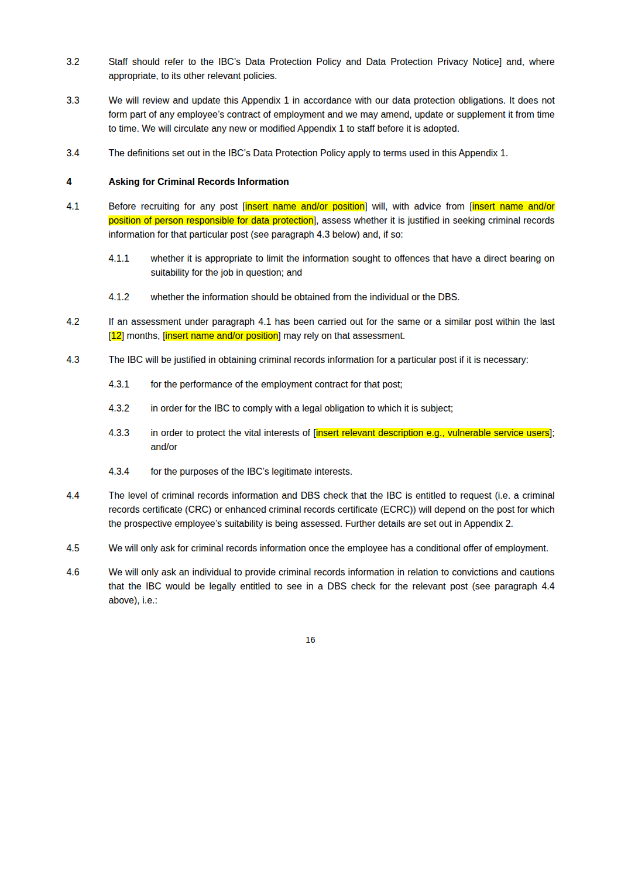3.2
Staff should refer to the IBC’s Data Protection Policy and Data Protection Privacy Notice] and, where appropriate, to its other relevant policies.
3.3
We will review and update this Appendix 1 in accordance with our data protection obligations. It does not form part of any employee’s contract of employment and we may amend, update or supplement it from time to time. We will circulate any new or modified Appendix 1 to staff before it is adopted.
3.4
The definitions set out in the IBC’s Data Protection Policy apply to terms used in this Appendix 1.
4 Asking for Criminal Records Information
4.1
Before recruiting for any post [insert name and/or position] will, with advice from [insert name and/or position of person responsible for data protection], assess whether it is justified in seeking criminal records information for that particular post (see paragraph 4.3 below) and, if so:
4.1.1
whether it is appropriate to limit the information sought to offences that have a direct bearing on suitability for the job in question; and
4.1.2
whether the information should be obtained from the individual or the DBS.
4.2
If an assessment under paragraph 4.1 has been carried out for the same or a similar post within the last [12] months, [insert name and/or position] may rely on that assessment.
4.3
The IBC will be justified in obtaining criminal records information for a particular post if it is necessary:
4.3.1
for the performance of the employment contract for that post;
4.3.2
in order for the IBC to comply with a legal obligation to which it is subject;
4.3.3
in order to protect the vital interests of [insert relevant description e.g., vulnerable service users]; and/or
4.3.4
for the purposes of the IBC’s legitimate interests.
4.4
The level of criminal records information and DBS check that the IBC is entitled to request (i.e. a criminal records certificate (CRC) or enhanced criminal records certificate (ECRC)) will depend on the post for which the prospective employee’s suitability is being assessed. Further details are set out in Appendix 2.
4.5
We will only ask for criminal records information once the employee has a conditional offer of employment.
4.6
We will only ask an individual to provide criminal records information in relation to convictions and cautions that the IBC would be legally entitled to see in a DBS check for the relevant post (see paragraph 4.4 above), i.e.:
16